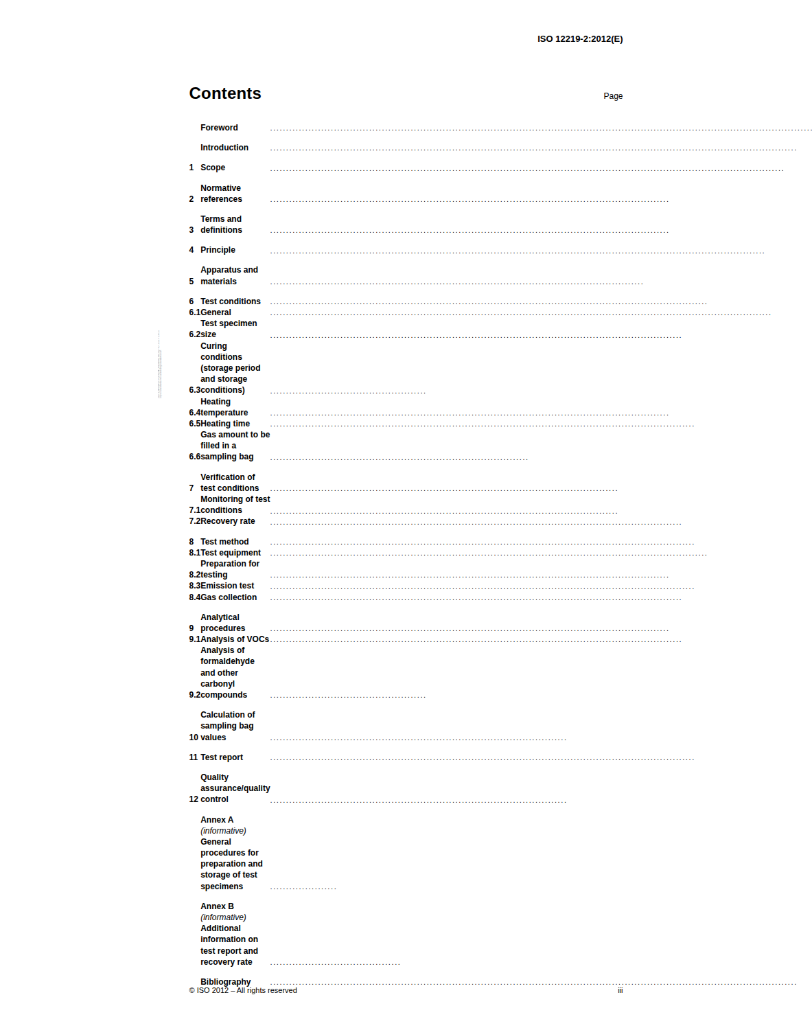ISO 12219-2:2012(E)
Contents
Page
iTeh STANDARD PREVIEW (standards.iteh.ai) ISO 12219-2:2012 https://standards.iteh.ai/catalog/standards/sist
| | Foreword | ........................................................................................................................................................................... | iv |
| | Introduction | ..................................................................................................................................................................... | v |
| 1 | Scope | ................................................................................................................................................................. | 1 |
| 2 | Normative references | ............................................................................................................................. | 1 |
| 3 | Terms and definitions | ............................................................................................................................. | 1 |
| 4 | Principle | ........................................................................................................................................................... | 2 |
| 5 | Apparatus and materials | ..................................................................................................................... | 2 |
| 6 | Test conditions | ......................................................................................................................................... | 4 |
| 6.1 | General | ............................................................................................................................................................. | 4 |
| 6.2 | Test specimen size | ................................................................................................................................. | 4 |
| 6.3 | Curing conditions (storage period and storage conditions) | ................................................. | 4 |
| 6.4 | Heating temperature | ............................................................................................................................. | 4 |
| 6.5 | Heating time | ..................................................................................................................................... | 4 |
| 6.6 | Gas amount to be filled in a sampling bag | ................................................................................. | 4 |
| 7 | Verification of test conditions | ............................................................................................................. | 5 |
| 7.1 | Monitoring of test conditions | ............................................................................................................. | 5 |
| 7.2 | Recovery rate | ................................................................................................................................. | 5 |
| 8 | Test method | ..................................................................................................................................... | 5 |
| 8.1 | Test equipment | ......................................................................................................................................... | 5 |
| 8.2 | Preparation for testing | ............................................................................................................................. | 5 |
| 8.3 | Emission test | ..................................................................................................................................... | 5 |
| 8.4 | Gas collection | ................................................................................................................................. | 6 |
| 9 | Analytical procedures | ............................................................................................................................. | 6 |
| 9.1 | Analysis of VOCs | ................................................................................................................................. | 6 |
| 9.2 | Analysis of formaldehyde and other carbonyl compounds | ................................................. | 6 |
| 10 | Calculation of sampling bag values | ............................................................................................. | 7 |
| 11 | Test report | ..................................................................................................................................... | 7 |
| 12 | Quality assurance/quality control | ............................................................................................. | 8 |
| | Annex A (informative) General procedures for preparation and storage of test specimens | ..................... | 11 |
| | Annex B (informative) Additional information on test report and recovery rate | ......................................... | 12 |
| | Bibliography | ..................................................................................................................................................................... | 14 |
© ISO 2012 – All rights reserved
iii